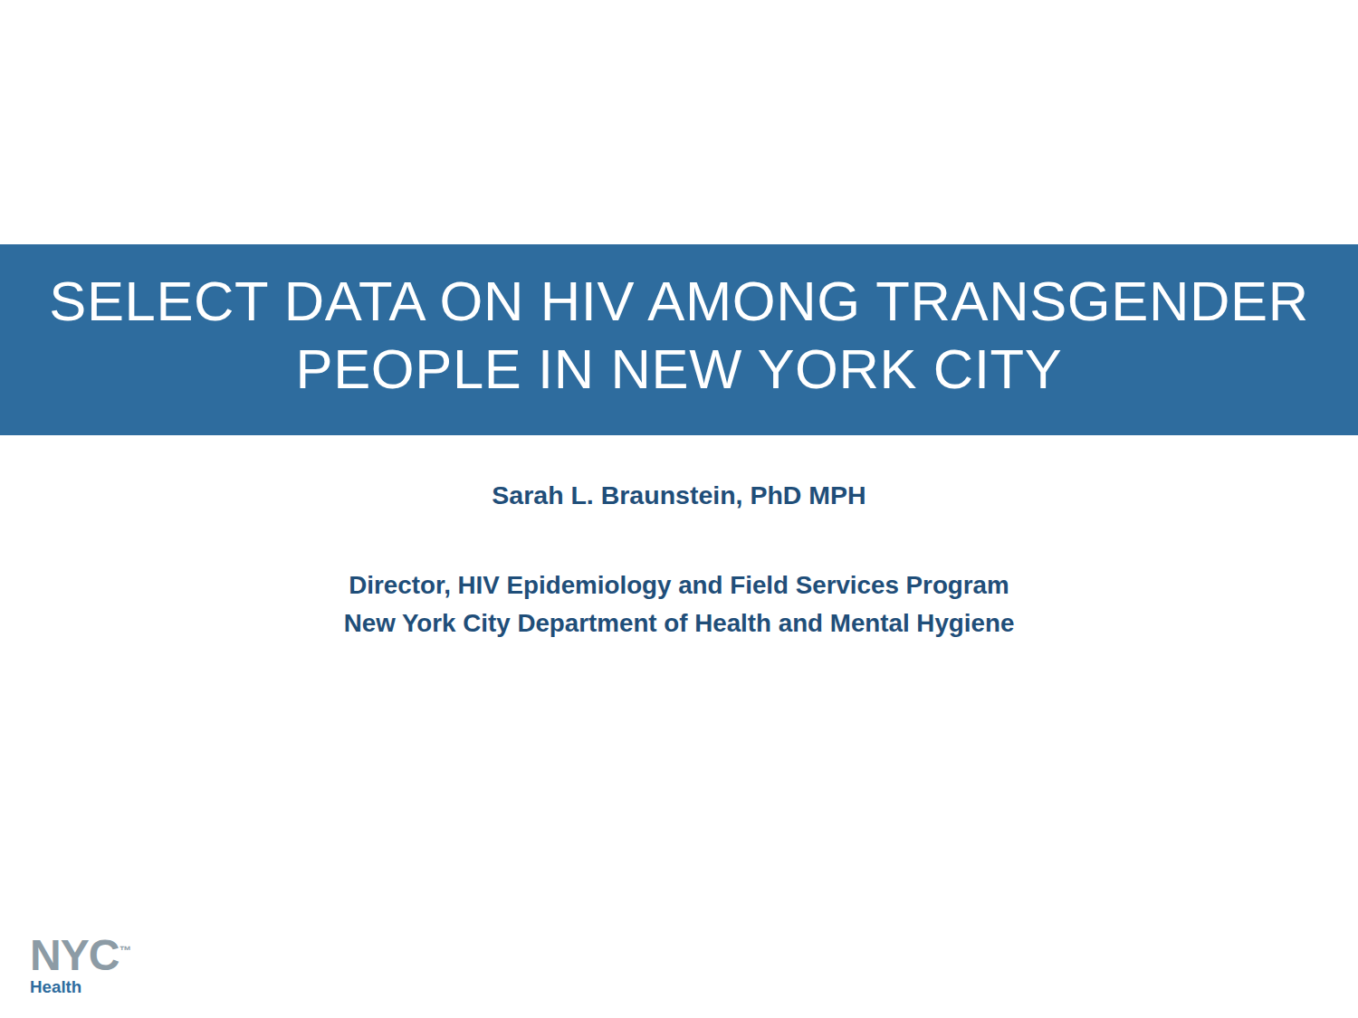Select Data on HIV Among Transgender People in New York City
Sarah L. Braunstein, PhD MPH
Director, HIV Epidemiology and Field Services Program New York City Department of Health and Mental Hygiene
NYC™ Health